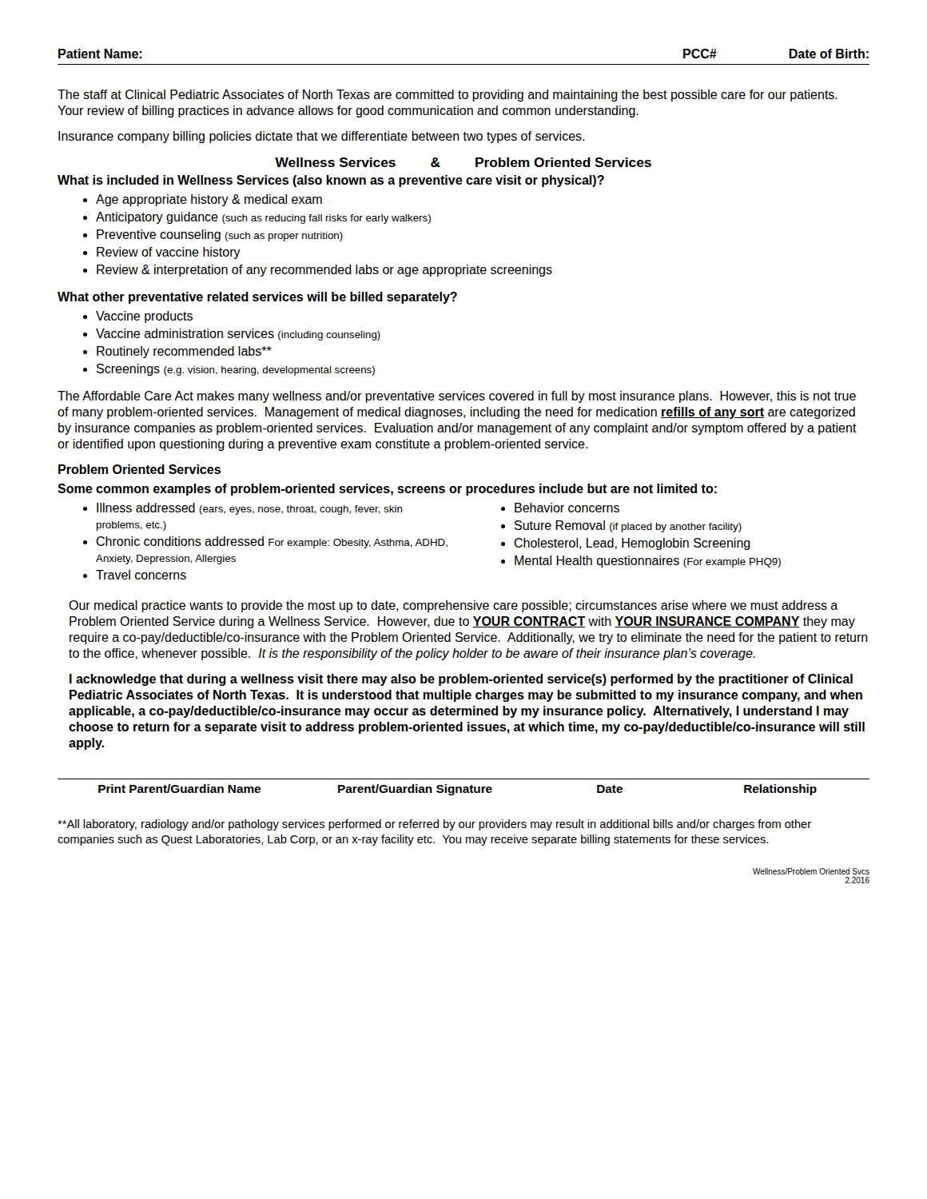Patient Name: PCC# Date of Birth:
The staff at Clinical Pediatric Associates of North Texas are committed to providing and maintaining the best possible care for our patients. Your review of billing practices in advance allows for good communication and common understanding.
Insurance company billing policies dictate that we differentiate between two types of services.
Wellness Services & Problem Oriented Services
What is included in Wellness Services (also known as a preventive care visit or physical)?
Age appropriate history & medical exam
Anticipatory guidance (such as reducing fall risks for early walkers)
Preventive counseling (such as proper nutrition)
Review of vaccine history
Review & interpretation of any recommended labs or age appropriate screenings
What other preventative related services will be billed separately?
Vaccine products
Vaccine administration services (including counseling)
Routinely recommended labs**
Screenings (e.g. vision, hearing, developmental screens)
The Affordable Care Act makes many wellness and/or preventative services covered in full by most insurance plans. However, this is not true of many problem-oriented services. Management of medical diagnoses, including the need for medication refills of any sort are categorized by insurance companies as problem-oriented services. Evaluation and/or management of any complaint and/or symptom offered by a patient or identified upon questioning during a preventive exam constitute a problem-oriented service.
Problem Oriented Services
Some common examples of problem-oriented services, screens or procedures include but are not limited to:
Illness addressed (ears, eyes, nose, throat, cough, fever, skin problems, etc.)
Chronic conditions addressed For example: Obesity, Asthma, ADHD, Anxiety, Depression, Allergies
Travel concerns
Behavior concerns
Suture Removal (if placed by another facility)
Cholesterol, Lead, Hemoglobin Screening
Mental Health questionnaires (For example PHQ9)
Our medical practice wants to provide the most up to date, comprehensive care possible; circumstances arise where we must address a Problem Oriented Service during a Wellness Service. However, due to YOUR CONTRACT with YOUR INSURANCE COMPANY they may require a co-pay/deductible/co-insurance with the Problem Oriented Service. Additionally, we try to eliminate the need for the patient to return to the office, whenever possible. It is the responsibility of the policy holder to be aware of their insurance plan’s coverage.
I acknowledge that during a wellness visit there may also be problem-oriented service(s) performed by the practitioner of Clinical Pediatric Associates of North Texas. It is understood that multiple charges may be submitted to my insurance company, and when applicable, a co-pay/deductible/co-insurance may occur as determined by my insurance policy. Alternatively, I understand I may choose to return for a separate visit to address problem-oriented issues, at which time, my co-pay/deductible/co-insurance will still apply.
Print Parent/Guardian Name Parent/Guardian Signature Date Relationship
**All laboratory, radiology and/or pathology services performed or referred by our providers may result in additional bills and/or charges from other companies such as Quest Laboratories, Lab Corp, or an x-ray facility etc. You may receive separate billing statements for these services.
Wellness/Problem Oriented Svcs
2.2016